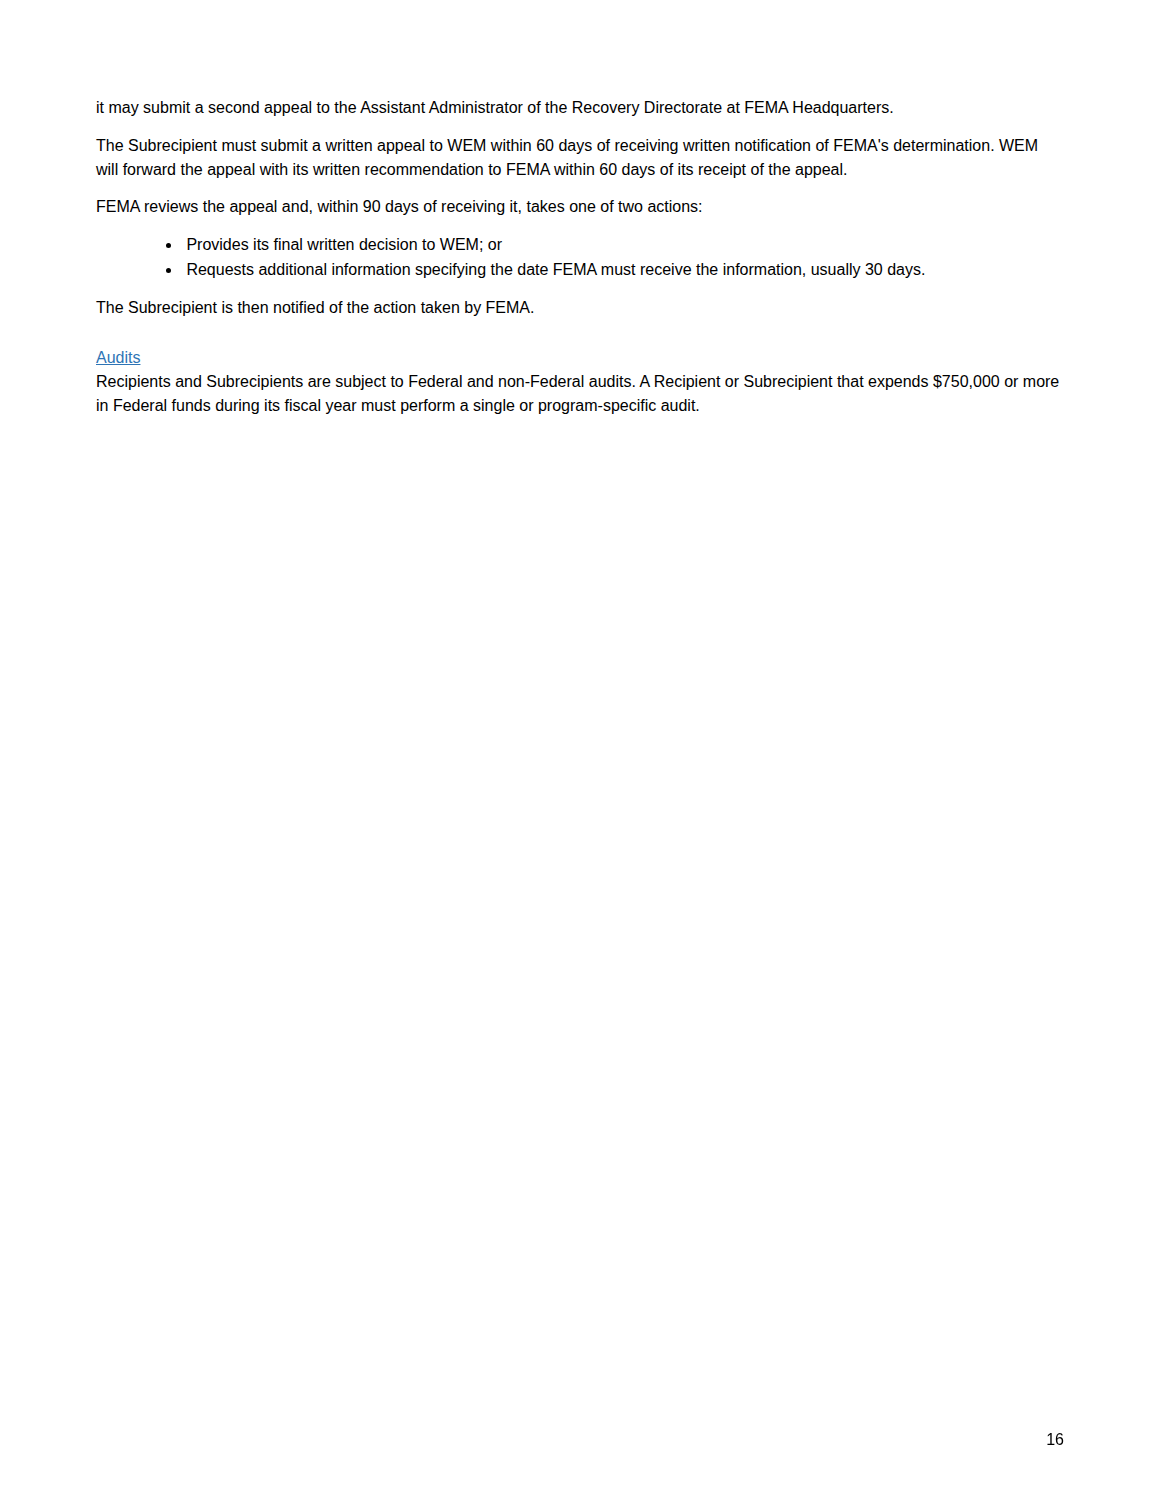it may submit a second appeal to the Assistant Administrator of the Recovery Directorate at FEMA Headquarters.
The Subrecipient must submit a written appeal to WEM within 60 days of receiving written notification of FEMA's determination. WEM will forward the appeal with its written recommendation to FEMA within 60 days of its receipt of the appeal.
FEMA reviews the appeal and, within 90 days of receiving it, takes one of two actions:
Provides its final written decision to WEM; or
Requests additional information specifying the date FEMA must receive the information, usually 30 days.
The Subrecipient is then notified of the action taken by FEMA.
Audits
Recipients and Subrecipients are subject to Federal and non-Federal audits. A Recipient or Subrecipient that expends $750,000 or more in Federal funds during its fiscal year must perform a single or program-specific audit.
16